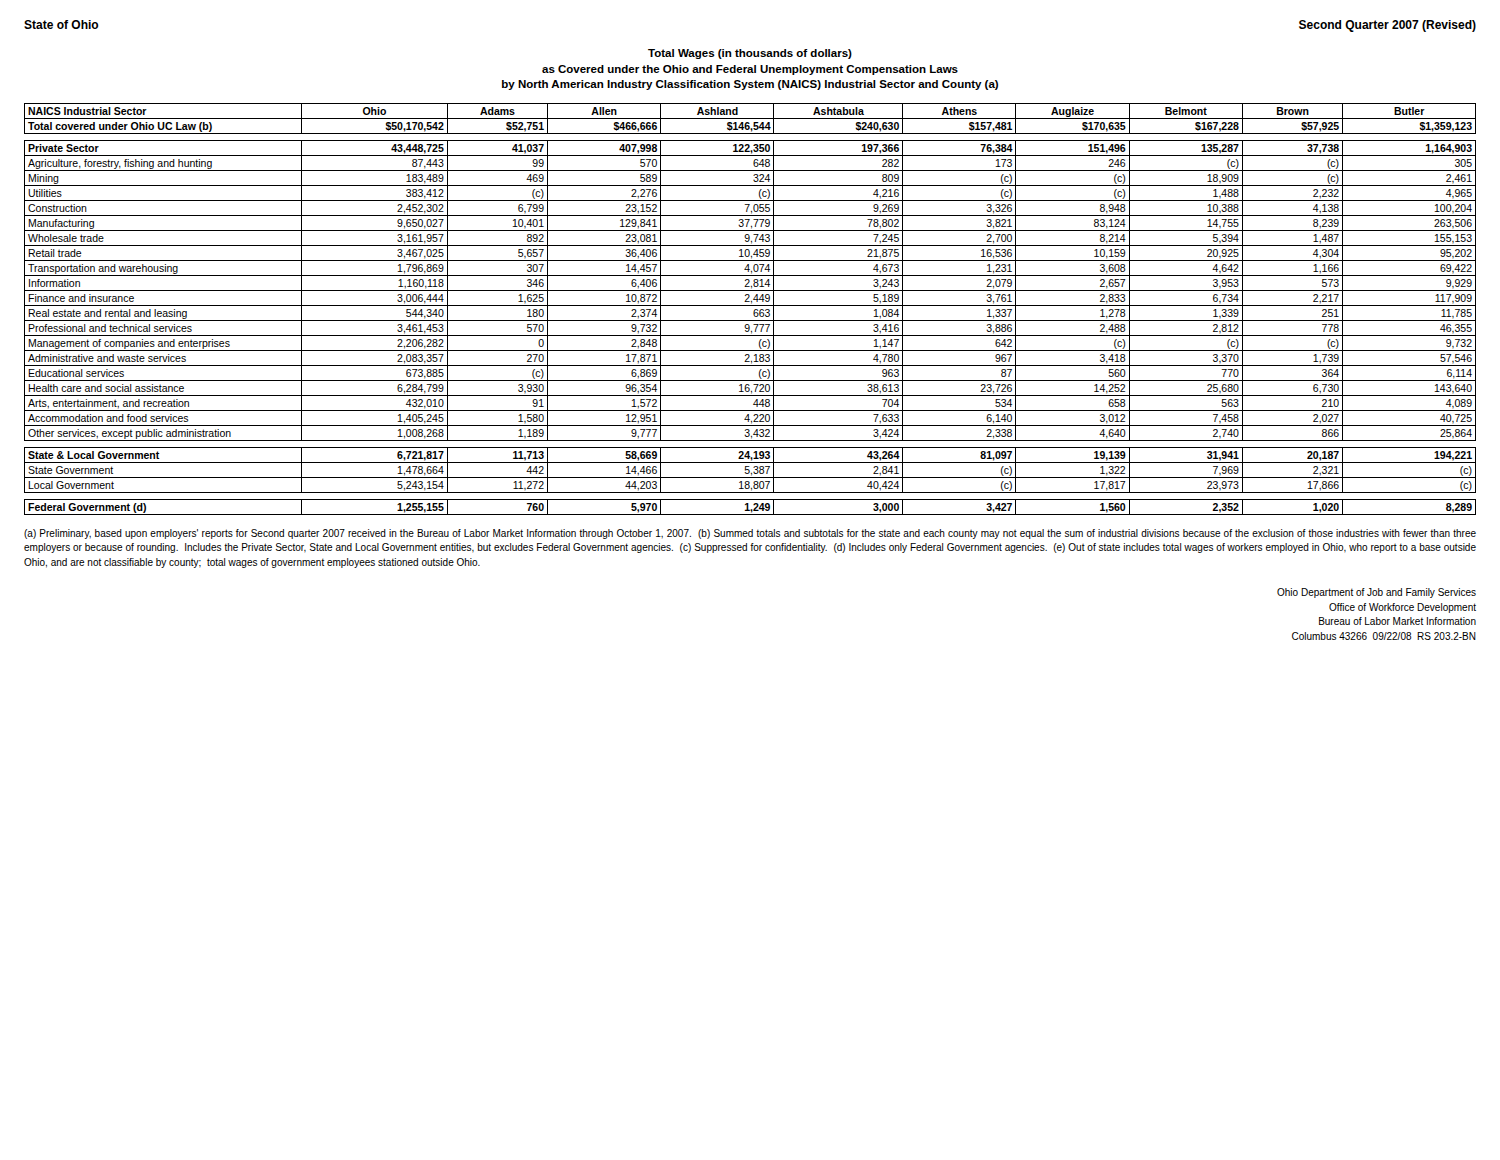State of Ohio
Second Quarter 2007 (Revised)
Total Wages (in thousands of dollars)
as Covered under the Ohio and Federal Unemployment Compensation Laws
by North American Industry Classification System (NAICS) Industrial Sector and County (a)
| NAICS Industrial Sector | Ohio | Adams | Allen | Ashland | Ashtabula | Athens | Auglaize | Belmont | Brown | Butler |
| --- | --- | --- | --- | --- | --- | --- | --- | --- | --- | --- |
| Total covered under Ohio UC Law (b) | $50,170,542 | $52,751 | $466,666 | $146,544 | $240,630 | $157,481 | $170,635 | $167,228 | $57,925 | $1,359,123 |
| Private Sector | 43,448,725 | 41,037 | 407,998 | 122,350 | 197,366 | 76,384 | 151,496 | 135,287 | 37,738 | 1,164,903 |
| Agriculture, forestry, fishing and hunting | 87,443 | 99 | 570 | 648 | 282 | 173 | 246 | (c) | (c) | 305 |
| Mining | 183,489 | 469 | 589 | 324 | 809 | (c) | (c) | 18,909 | (c) | 2,461 |
| Utilities | 383,412 | (c) | 2,276 | (c) | 4,216 | (c) | (c) | 1,488 | 2,232 | 4,965 |
| Construction | 2,452,302 | 6,799 | 23,152 | 7,055 | 9,269 | 3,326 | 8,948 | 10,388 | 4,138 | 100,204 |
| Manufacturing | 9,650,027 | 10,401 | 129,841 | 37,779 | 78,802 | 3,821 | 83,124 | 14,755 | 8,239 | 263,506 |
| Wholesale trade | 3,161,957 | 892 | 23,081 | 9,743 | 7,245 | 2,700 | 8,214 | 5,394 | 1,487 | 155,153 |
| Retail trade | 3,467,025 | 5,657 | 36,406 | 10,459 | 21,875 | 16,536 | 10,159 | 20,925 | 4,304 | 95,202 |
| Transportation and warehousing | 1,796,869 | 307 | 14,457 | 4,074 | 4,673 | 1,231 | 3,608 | 4,642 | 1,166 | 69,422 |
| Information | 1,160,118 | 346 | 6,406 | 2,814 | 3,243 | 2,079 | 2,657 | 3,953 | 573 | 9,929 |
| Finance and insurance | 3,006,444 | 1,625 | 10,872 | 2,449 | 5,189 | 3,761 | 2,833 | 6,734 | 2,217 | 117,909 |
| Real estate and rental and leasing | 544,340 | 180 | 2,374 | 663 | 1,084 | 1,337 | 1,278 | 1,339 | 251 | 11,785 |
| Professional and technical services | 3,461,453 | 570 | 9,732 | 9,777 | 3,416 | 3,886 | 2,488 | 2,812 | 778 | 46,355 |
| Management of companies and enterprises | 2,206,282 | 0 | 2,848 | (c) | 1,147 | 642 | (c) | (c) | (c) | 9,732 |
| Administrative and waste services | 2,083,357 | 270 | 17,871 | 2,183 | 4,780 | 967 | 3,418 | 3,370 | 1,739 | 57,546 |
| Educational services | 673,885 | (c) | 6,869 | (c) | 963 | 87 | 560 | 770 | 364 | 6,114 |
| Health care and social assistance | 6,284,799 | 3,930 | 96,354 | 16,720 | 38,613 | 23,726 | 14,252 | 25,680 | 6,730 | 143,640 |
| Arts, entertainment, and recreation | 432,010 | 91 | 1,572 | 448 | 704 | 534 | 658 | 563 | 210 | 4,089 |
| Accommodation and food services | 1,405,245 | 1,580 | 12,951 | 4,220 | 7,633 | 6,140 | 3,012 | 7,458 | 2,027 | 40,725 |
| Other services, except public administration | 1,008,268 | 1,189 | 9,777 | 3,432 | 3,424 | 2,338 | 4,640 | 2,740 | 866 | 25,864 |
| State & Local Government | 6,721,817 | 11,713 | 58,669 | 24,193 | 43,264 | 81,097 | 19,139 | 31,941 | 20,187 | 194,221 |
| State Government | 1,478,664 | 442 | 14,466 | 5,387 | 2,841 | (c) | 1,322 | 7,969 | 2,321 | (c) |
| Local Government | 5,243,154 | 11,272 | 44,203 | 18,807 | 40,424 | (c) | 17,817 | 23,973 | 17,866 | (c) |
| Federal Government (d) | 1,255,155 | 760 | 5,970 | 1,249 | 3,000 | 3,427 | 1,560 | 2,352 | 1,020 | 8,289 |
(a) Preliminary, based upon employers' reports for Second quarter 2007 received in the Bureau of Labor Market Information through October 1, 2007. (b) Summed totals and subtotals for the state and each county may not equal the sum of industrial divisions because of the exclusion of those industries with fewer than three employers or because of rounding. Includes the Private Sector, State and Local Government entities, but excludes Federal Government agencies. (c) Suppressed for confidentiality. (d) Includes only Federal Government agencies. (e) Out of state includes total wages of workers employed in Ohio, who report to a base outside Ohio, and are not classifiable by county; total wages of government employees stationed outside Ohio.
Ohio Department of Job and Family Services
Office of Workforce Development
Bureau of Labor Market Information
Columbus 43266 09/22/08 RS 203.2-BN